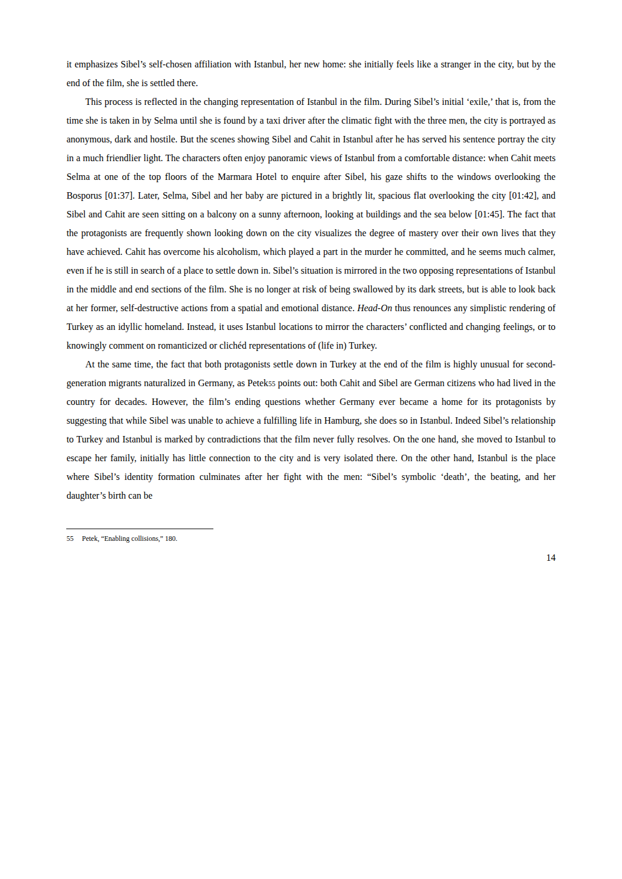it emphasizes Sibel’s self-chosen affiliation with Istanbul, her new home: she initially feels like a stranger in the city, but by the end of the film, she is settled there.
This process is reflected in the changing representation of Istanbul in the film. During Sibel’s initial ‘exile,’ that is, from the time she is taken in by Selma until she is found by a taxi driver after the climatic fight with the three men, the city is portrayed as anonymous, dark and hostile. But the scenes showing Sibel and Cahit in Istanbul after he has served his sentence portray the city in a much friendlier light. The characters often enjoy panoramic views of Istanbul from a comfortable distance: when Cahit meets Selma at one of the top floors of the Marmara Hotel to enquire after Sibel, his gaze shifts to the windows overlooking the Bosporus [01:37]. Later, Selma, Sibel and her baby are pictured in a brightly lit, spacious flat overlooking the city [01:42], and Sibel and Cahit are seen sitting on a balcony on a sunny afternoon, looking at buildings and the sea below [01:45]. The fact that the protagonists are frequently shown looking down on the city visualizes the degree of mastery over their own lives that they have achieved. Cahit has overcome his alcoholism, which played a part in the murder he committed, and he seems much calmer, even if he is still in search of a place to settle down in. Sibel’s situation is mirrored in the two opposing representations of Istanbul in the middle and end sections of the film. She is no longer at risk of being swallowed by its dark streets, but is able to look back at her former, self-destructive actions from a spatial and emotional distance. Head-On thus renounces any simplistic rendering of Turkey as an idyllic homeland. Instead, it uses Istanbul locations to mirror the characters’ conflicted and changing feelings, or to knowingly comment on romanticized or clichéd representations of (life in) Turkey.
At the same time, the fact that both protagonists settle down in Turkey at the end of the film is highly unusual for second-generation migrants naturalized in Germany, as Petek55 points out: both Cahit and Sibel are German citizens who had lived in the country for decades. However, the film’s ending questions whether Germany ever became a home for its protagonists by suggesting that while Sibel was unable to achieve a fulfilling life in Hamburg, she does so in Istanbul. Indeed Sibel’s relationship to Turkey and Istanbul is marked by contradictions that the film never fully resolves. On the one hand, she moved to Istanbul to escape her family, initially has little connection to the city and is very isolated there. On the other hand, Istanbul is the place where Sibel’s identity formation culminates after her fight with the men: “Sibel’s symbolic ‘death’, the beating, and her daughter’s birth can be
55Petek, “Enabling collisions,” 180.
14